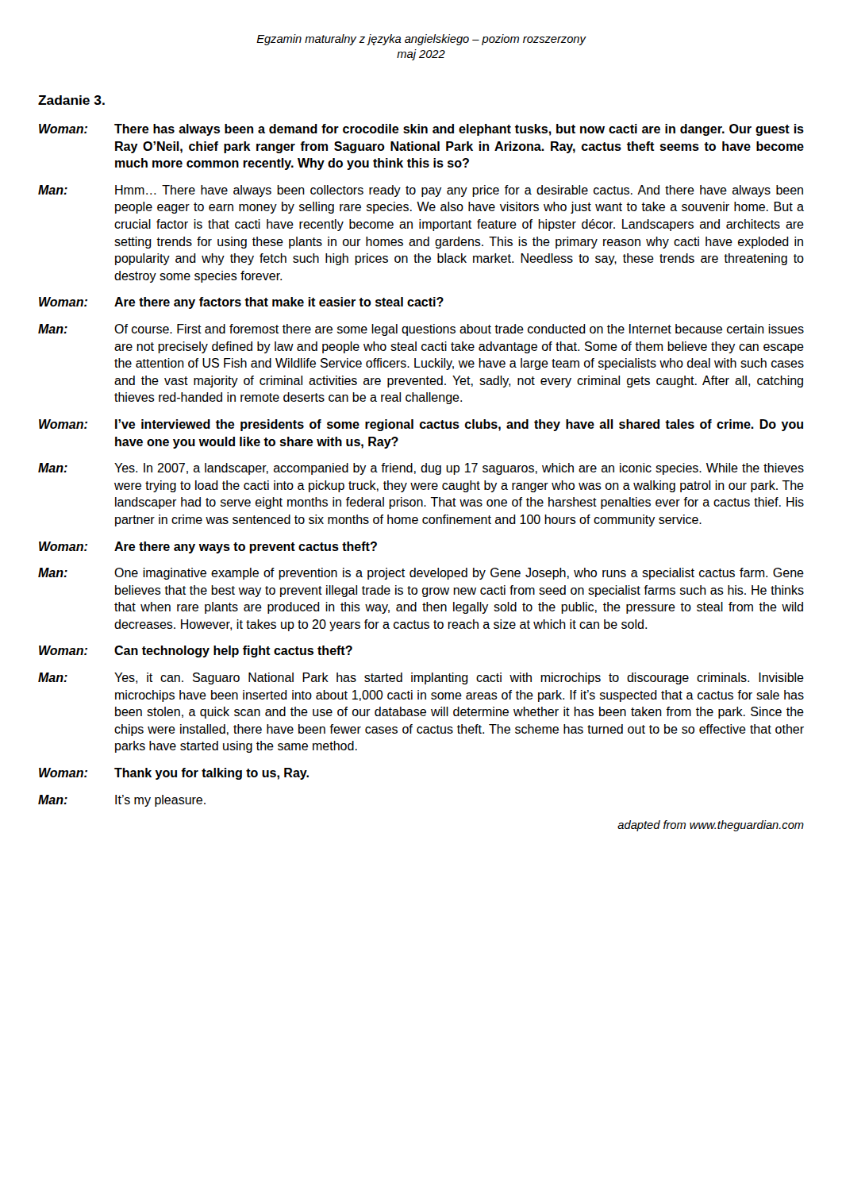Egzamin maturalny z języka angielskiego – poziom rozszerzony
maj 2022
Zadanie 3.
Woman:
There has always been a demand for crocodile skin and elephant tusks, but now cacti are in danger. Our guest is Ray O’Neil, chief park ranger from Saguaro National Park in Arizona. Ray, cactus theft seems to have become much more common recently. Why do you think this is so?
Man:
Hmm… There have always been collectors ready to pay any price for a desirable cactus. And there have always been people eager to earn money by selling rare species. We also have visitors who just want to take a souvenir home. But a crucial factor is that cacti have recently become an important feature of hipster décor. Landscapers and architects are setting trends for using these plants in our homes and gardens. This is the primary reason why cacti have exploded in popularity and why they fetch such high prices on the black market. Needless to say, these trends are threatening to destroy some species forever.
Woman:
Are there any factors that make it easier to steal cacti?
Man:
Of course. First and foremost there are some legal questions about trade conducted on the Internet because certain issues are not precisely defined by law and people who steal cacti take advantage of that. Some of them believe they can escape the attention of US Fish and Wildlife Service officers. Luckily, we have a large team of specialists who deal with such cases and the vast majority of criminal activities are prevented. Yet, sadly, not every criminal gets caught. After all, catching thieves red-handed in remote deserts can be a real challenge.
Woman:
I’ve interviewed the presidents of some regional cactus clubs, and they have all shared tales of crime. Do you have one you would like to share with us, Ray?
Man:
Yes. In 2007, a landscaper, accompanied by a friend, dug up 17 saguaros, which are an iconic species. While the thieves were trying to load the cacti into a pickup truck, they were caught by a ranger who was on a walking patrol in our park. The landscaper had to serve eight months in federal prison. That was one of the harshest penalties ever for a cactus thief. His partner in crime was sentenced to six months of home confinement and 100 hours of community service.
Woman:
Are there any ways to prevent cactus theft?
Man:
One imaginative example of prevention is a project developed by Gene Joseph, who runs a specialist cactus farm. Gene believes that the best way to prevent illegal trade is to grow new cacti from seed on specialist farms such as his. He thinks that when rare plants are produced in this way, and then legally sold to the public, the pressure to steal from the wild decreases. However, it takes up to 20 years for a cactus to reach a size at which it can be sold.
Woman:
Can technology help fight cactus theft?
Man:
Yes, it can. Saguaro National Park has started implanting cacti with microchips to discourage criminals. Invisible microchips have been inserted into about 1,000 cacti in some areas of the park. If it’s suspected that a cactus for sale has been stolen, a quick scan and the use of our database will determine whether it has been taken from the park. Since the chips were installed, there have been fewer cases of cactus theft. The scheme has turned out to be so effective that other parks have started using the same method.
Woman:
Thank you for talking to us, Ray.
Man:
It’s my pleasure.
adapted from www.theguardian.com